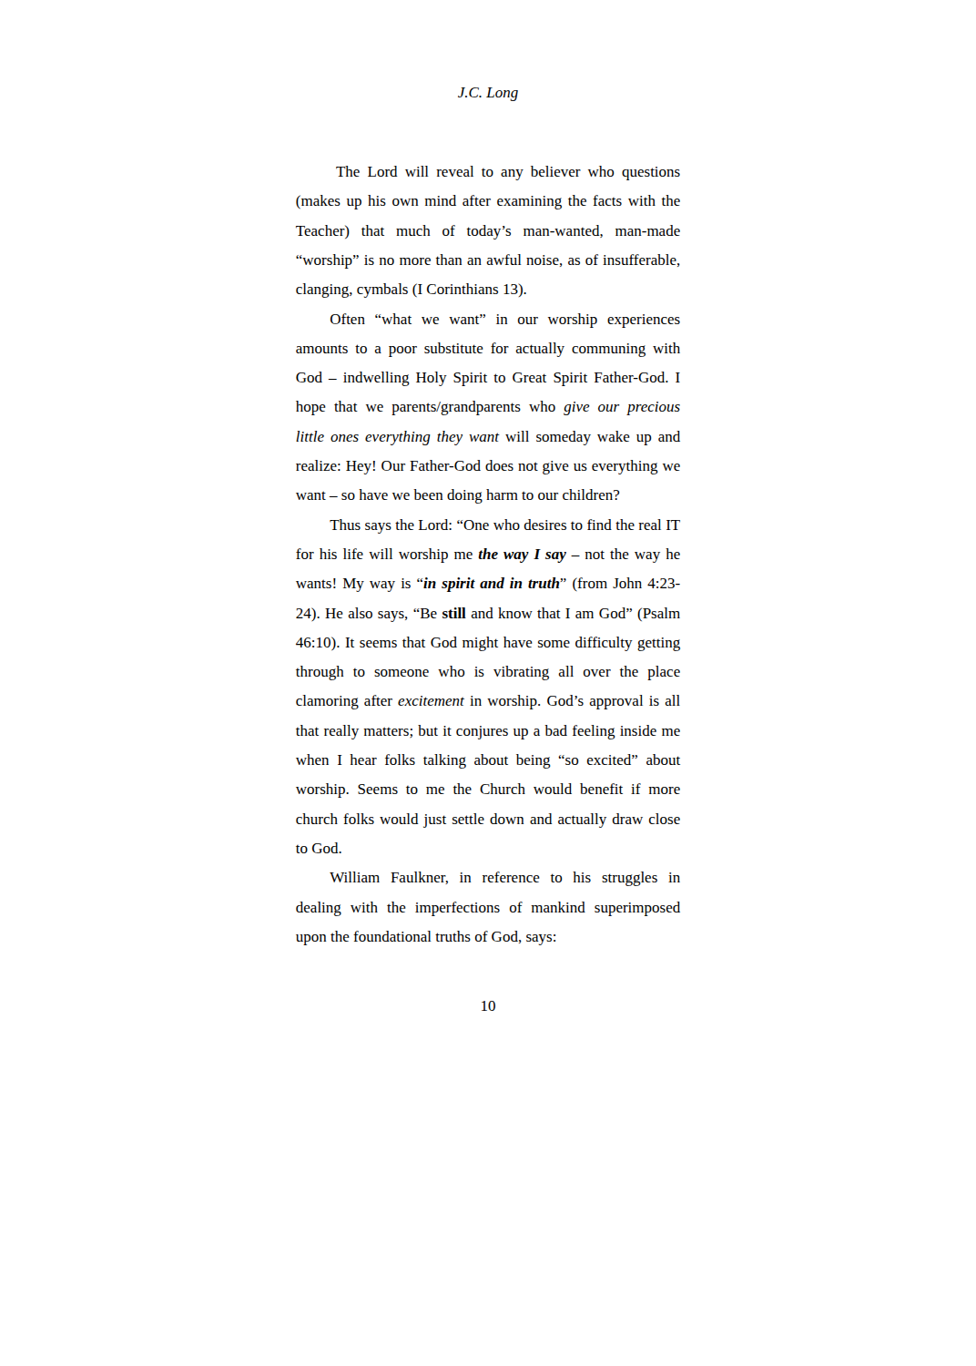J.C. Long
The Lord will reveal to any believer who questions (makes up his own mind after examining the facts with the Teacher) that much of today’s man-wanted, man-made “worship” is no more than an awful noise, as of insufferable, clanging, cymbals (I Corinthians 13).
Often “what we want” in our worship experiences amounts to a poor substitute for actually communing with God – indwelling Holy Spirit to Great Spirit Father-God. I hope that we parents/grandparents who give our precious little ones everything they want will someday wake up and realize: Hey! Our Father-God does not give us everything we want – so have we been doing harm to our children?
Thus says the Lord: “One who desires to find the real IT for his life will worship me the way I say – not the way he wants! My way is “in spirit and in truth” (from John 4:23-24). He also says, “Be still and know that I am God” (Psalm 46:10). It seems that God might have some difficulty getting through to someone who is vibrating all over the place clamoring after excitement in worship. God’s approval is all that really matters; but it conjures up a bad feeling inside me when I hear folks talking about being “so excited” about worship. Seems to me the Church would benefit if more church folks would just settle down and actually draw close to God.
William Faulkner, in reference to his struggles in dealing with the imperfections of mankind superimposed upon the foundational truths of God, says:
10